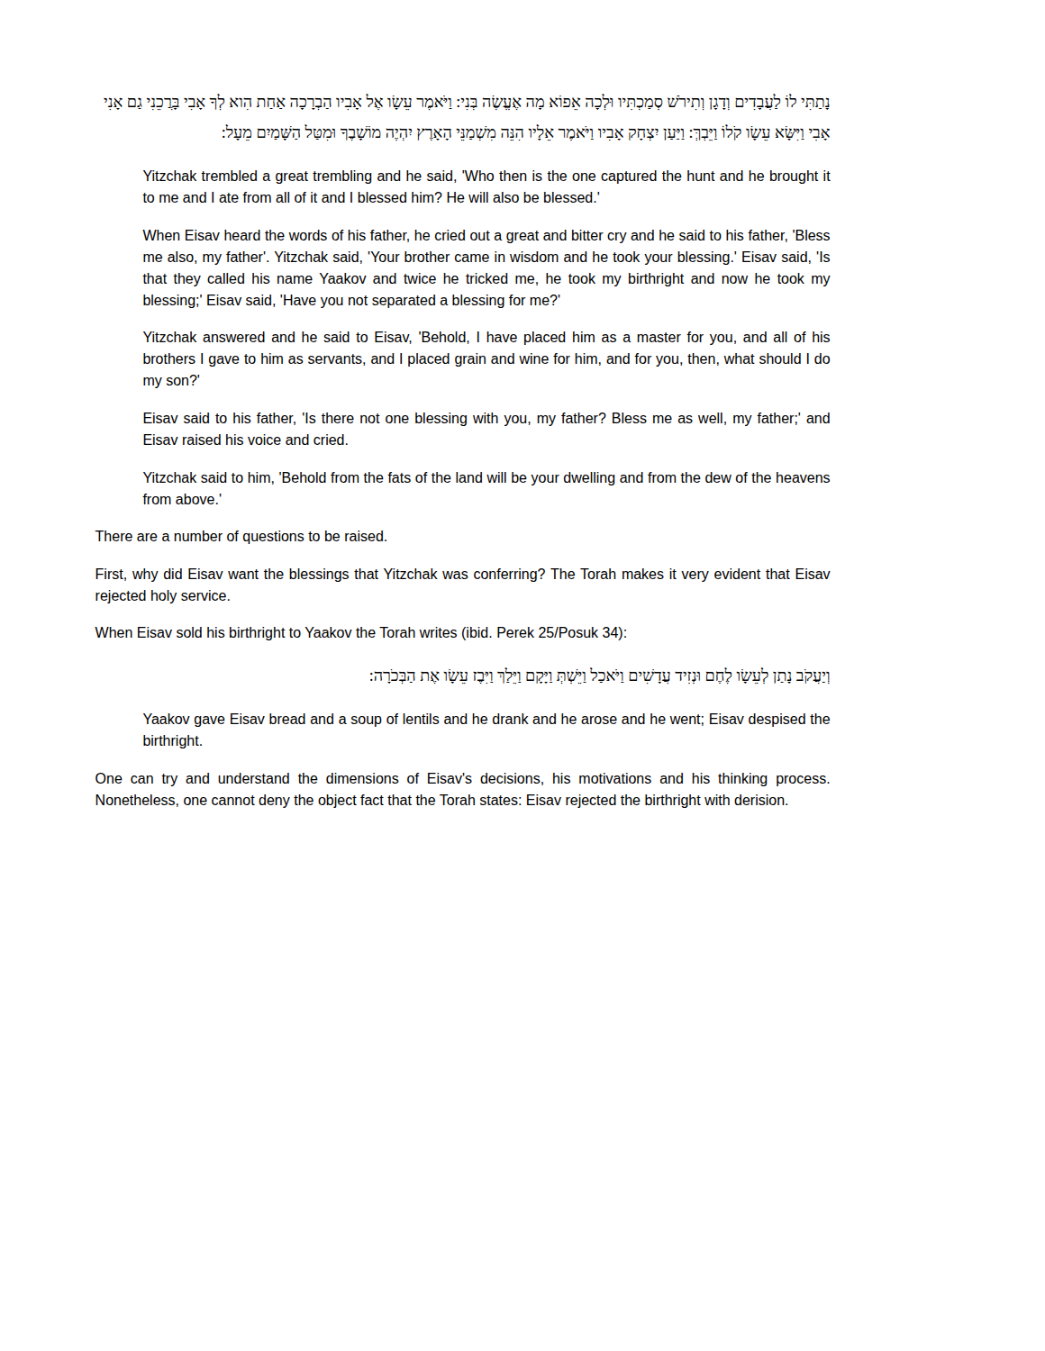נָתַתִּי לוֹ לַעֲבָדִים וְדָגָן וְתִירֹשׁ סְמַכְתִּיו וּלְכָה אֵפוֹא מָה אֶעֱשֶׂה בְּנִי: וַיֹּאמֶר עֵשָׂו אֶל אָבִיו הַבְרָכָה אַחַת הִוא לְךָ אָבִי בָּרֲכֵנִי גַם אָנִי אָבִי וַיִּשָּׂא עֵשָׂו קֹלוֹ וַיֵּבְךְּ: וַיַּעַן יִצְחָק אָבִיו וַיֹּאמֶר אֵלָיו הִנֵּה מִשְׁמַנֵּי הָאָרֶץ יִהְיֶה מוֹשָׁבֶךָ וּמִטַּל הַשָּׁמַיִם מֵעָל:
Yitzchak trembled a great trembling and he said, 'Who then is the one captured the hunt and he brought it to me and I ate from all of it and I blessed him? He will also be blessed.'
When Eisav heard the words of his father, he cried out a great and bitter cry and he said to his father, 'Bless me also, my father'. Yitzchak said, 'Your brother came in wisdom and he took your blessing.' Eisav said, 'Is that they called his name Yaakov and twice he tricked me, he took my birthright and now he took my blessing;' Eisav said, 'Have you not separated a blessing for me?'
Yitzchak answered and he said to Eisav, 'Behold, I have placed him as a master for you, and all of his brothers I gave to him as servants, and I placed grain and wine for him, and for you, then, what should I do my son?'
Eisav said to his father, 'Is there not one blessing with you, my father? Bless me as well, my father;' and Eisav raised his voice and cried.
Yitzchak said to him, 'Behold from the fats of the land will be your dwelling and from the dew of the heavens from above.'
There are a number of questions to be raised.
First, why did Eisav want the blessings that Yitzchak was conferring? The Torah makes it very evident that Eisav rejected holy service.
When Eisav sold his birthright to Yaakov the Torah writes (ibid. Perek 25/Posuk 34):
וְיַעֲקֹב נָתַן לְעֵשָׂו לֶחֶם וּנְזִיד עֲדָשִׁים וַיֹּאכַל וַיֵּשְׁתְּ וַיָּקָם וַיֵּלַךְ וַיִּבֶז עֵשָׂו אֶת הַבְּכֹרָה:
Yaakov gave Eisav bread and a soup of lentils and he drank and he arose and he went; Eisav despised the birthright.
One can try and understand the dimensions of Eisav's decisions, his motivations and his thinking process. Nonetheless, one cannot deny the object fact that the Torah states: Eisav rejected the birthright with derision.